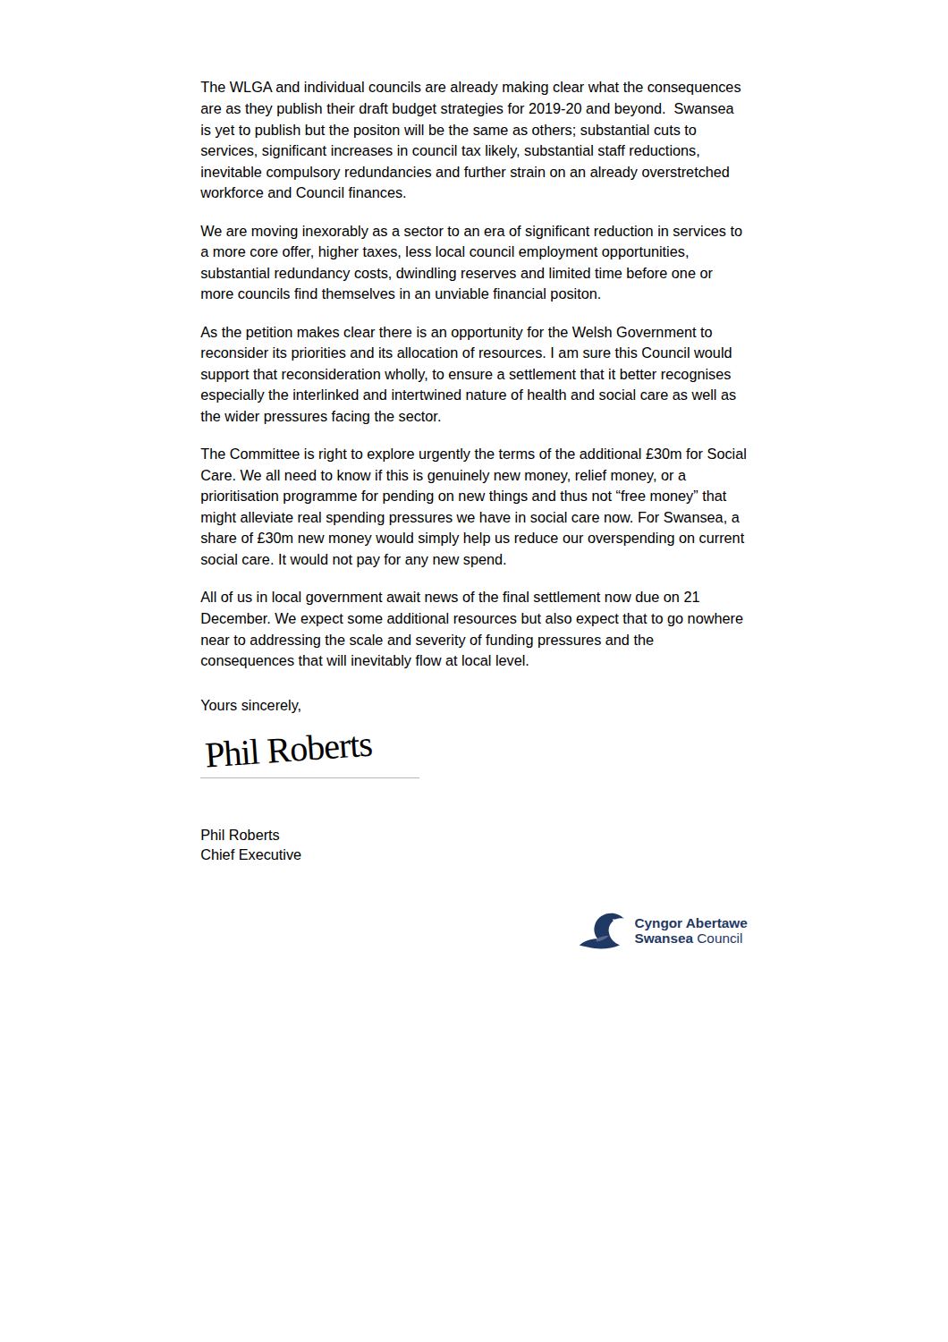The WLGA and individual councils are already making clear what the consequences are as they publish their draft budget strategies for 2019-20 and beyond. Swansea is yet to publish but the positon will be the same as others; substantial cuts to services, significant increases in council tax likely, substantial staff reductions, inevitable compulsory redundancies and further strain on an already overstretched workforce and Council finances.
We are moving inexorably as a sector to an era of significant reduction in services to a more core offer, higher taxes, less local council employment opportunities, substantial redundancy costs, dwindling reserves and limited time before one or more councils find themselves in an unviable financial positon.
As the petition makes clear there is an opportunity for the Welsh Government to reconsider its priorities and its allocation of resources. I am sure this Council would support that reconsideration wholly, to ensure a settlement that it better recognises especially the interlinked and intertwined nature of health and social care as well as the wider pressures facing the sector.
The Committee is right to explore urgently the terms of the additional £30m for Social Care. We all need to know if this is genuinely new money, relief money, or a prioritisation programme for pending on new things and thus not “free money” that might alleviate real spending pressures we have in social care now. For Swansea, a share of £30m new money would simply help us reduce our overspending on current social care. It would not pay for any new spend.
All of us in local government await news of the final settlement now due on 21 December. We expect some additional resources but also expect that to go nowhere near to addressing the scale and severity of funding pressures and the consequences that will inevitably flow at local level.
Yours sincerely,
Phil Roberts
Phil Roberts
Chief Executive
Cyngor Abertawe
Swansea Council